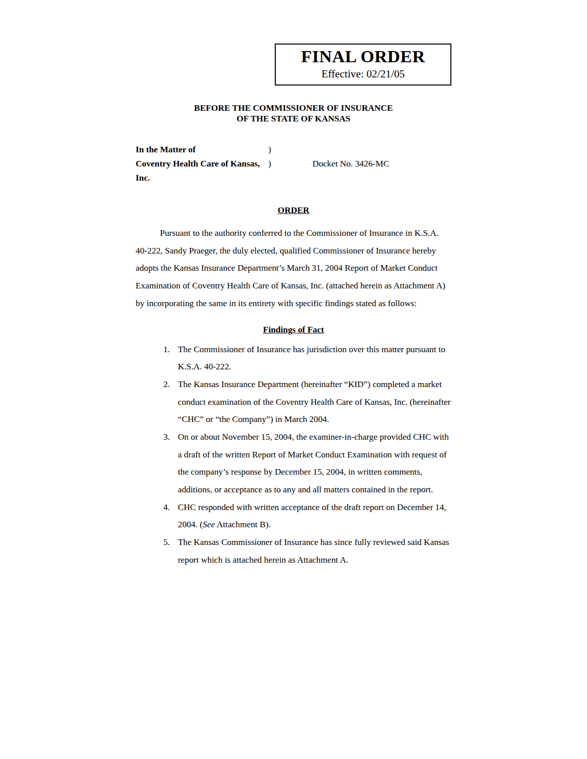FINAL ORDER Effective: 02/21/05
BEFORE THE COMMISSIONER OF INSURANCE
OF THE STATE OF KANSAS
| In the Matter of | ) | |
| Coventry Health Care of Kansas, Inc. | ) | Docket No. 3426-MC |
ORDER
Pursuant to the authority conferred to the Commissioner of Insurance in K.S.A. 40-222, Sandy Praeger, the duly elected, qualified Commissioner of Insurance hereby adopts the Kansas Insurance Department’s March 31, 2004 Report of Market Conduct Examination of Coventry Health Care of Kansas, Inc. (attached herein as Attachment A) by incorporating the same in its entirety with specific findings stated as follows:
Findings of Fact
The Commissioner of Insurance has jurisdiction over this matter pursuant to K.S.A. 40-222.
The Kansas Insurance Department (hereinafter “KID”) completed a market conduct examination of the Coventry Health Care of Kansas, Inc. (hereinafter “CHC” or “the Company”) in March 2004.
On or about November 15, 2004, the examiner-in-charge provided CHC with a draft of the written Report of Market Conduct Examination with request of the company’s response by December 15, 2004, in written comments, additions, or acceptance as to any and all matters contained in the report.
CHC responded with written acceptance of the draft report on December 14, 2004. (See Attachment B).
The Kansas Commissioner of Insurance has since fully reviewed said Kansas report which is attached herein as Attachment A.